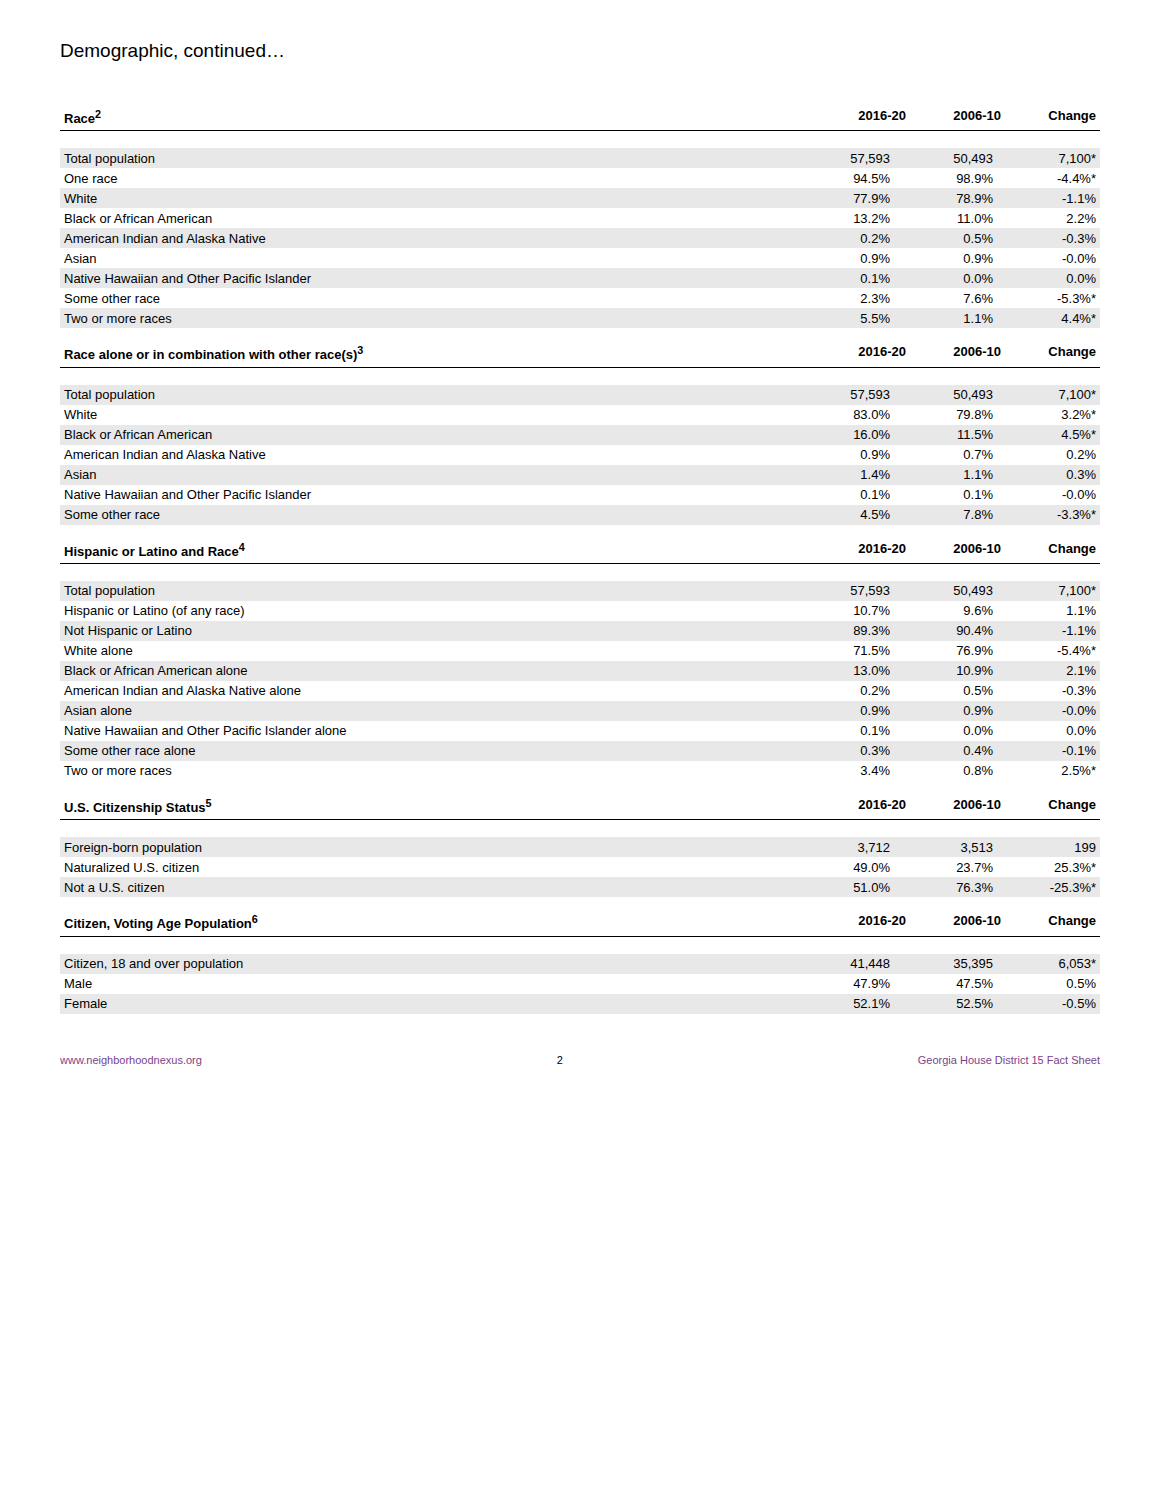Demographic, continued…
Race 2 2016-20 2006-10 Change
| Total population | 57,593 | 50,493 | 7,100* |
| One race | 94.5% | 98.9% | -4.4%* |
| White | 77.9% | 78.9% | -1.1% |
| Black or African American | 13.2% | 11.0% | 2.2% |
| American Indian and Alaska Native | 0.2% | 0.5% | -0.3% |
| Asian | 0.9% | 0.9% | -0.0% |
| Native Hawaiian and Other Pacific Islander | 0.1% | 0.0% | 0.0% |
| Some other race | 2.3% | 7.6% | -5.3%* |
| Two or more races | 5.5% | 1.1% | 4.4%* |
Race alone or in combination with other race(s) 3 2016-20 2006-10 Change
| Total population | 57,593 | 50,493 | 7,100* |
| White | 83.0% | 79.8% | 3.2%* |
| Black or African American | 16.0% | 11.5% | 4.5%* |
| American Indian and Alaska Native | 0.9% | 0.7% | 0.2% |
| Asian | 1.4% | 1.1% | 0.3% |
| Native Hawaiian and Other Pacific Islander | 0.1% | 0.1% | -0.0% |
| Some other race | 4.5% | 7.8% | -3.3%* |
Hispanic or Latino and Race 4 2016-20 2006-10 Change
| Total population | 57,593 | 50,493 | 7,100* |
| Hispanic or Latino (of any race) | 10.7% | 9.6% | 1.1% |
| Not Hispanic or Latino | 89.3% | 90.4% | -1.1% |
| White alone | 71.5% | 76.9% | -5.4%* |
| Black or African American alone | 13.0% | 10.9% | 2.1% |
| American Indian and Alaska Native alone | 0.2% | 0.5% | -0.3% |
| Asian alone | 0.9% | 0.9% | -0.0% |
| Native Hawaiian and Other Pacific Islander alone | 0.1% | 0.0% | 0.0% |
| Some other race alone | 0.3% | 0.4% | -0.1% |
| Two or more races | 3.4% | 0.8% | 2.5%* |
U.S. Citizenship Status 5 2016-20 2006-10 Change
| Foreign-born population | 3,712 | 3,513 | 199 |
| Naturalized U.S. citizen | 49.0% | 23.7% | 25.3%* |
| Not a U.S. citizen | 51.0% | 76.3% | -25.3%* |
Citizen, Voting Age Population 6 2016-20 2006-10 Change
| Citizen, 18 and over population | 41,448 | 35,395 | 6,053* |
| Male | 47.9% | 47.5% | 0.5% |
| Female | 52.1% | 52.5% | -0.5% |
www.neighborhoodnexus.org 2 Georgia House District 15 Fact Sheet